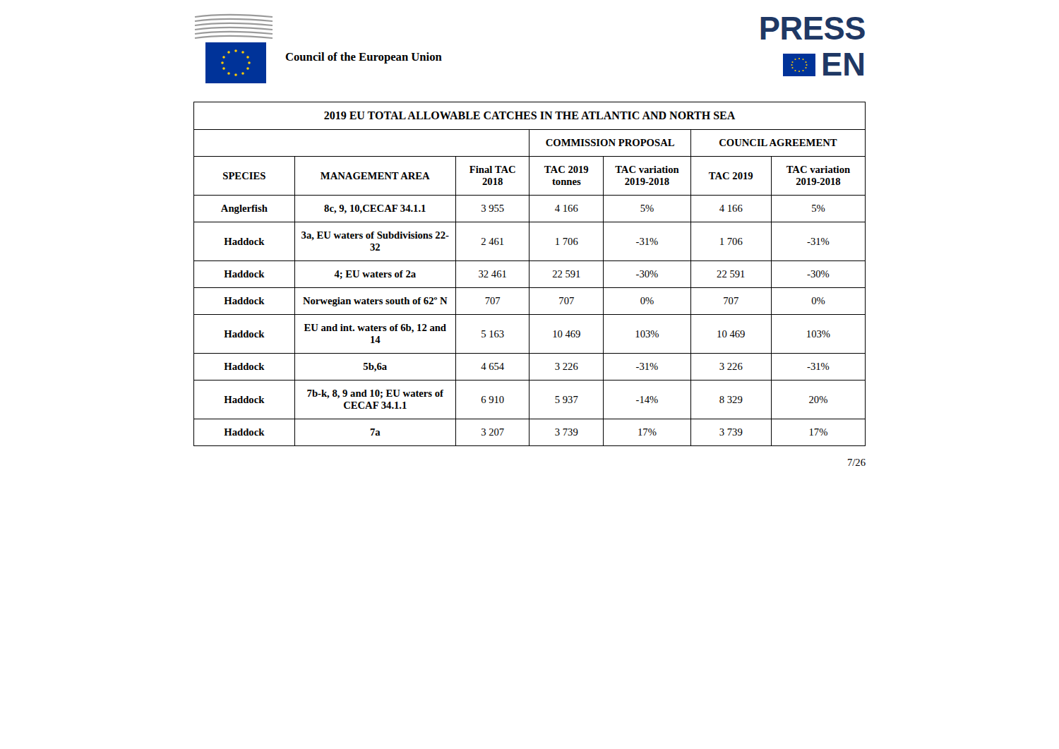Council of the European Union
PRESS
EN
| 2019 EU TOTAL ALLOWABLE CATCHES IN THE ATLANTIC AND NORTH SEA |
| --- |
| | COMMISSION PROPOSAL | COUNCIL AGREEMENT |
| SPECIES | MANAGEMENT AREA | Final TAC 2018 | TAC 2019 tonnes | TAC variation 2019-2018 | TAC 2019 | TAC variation 2019-2018 |
| Anglerfish | 8c, 9, 10,CECAF 34.1.1 | 3 955 | 4 166 | 5% | 4 166 | 5% |
| Haddock | 3a, EU waters of Subdivisions 22-32 | 2 461 | 1 706 | -31% | 1 706 | -31% |
| Haddock | 4; EU waters of 2a | 32 461 | 22 591 | -30% | 22 591 | -30% |
| Haddock | Norwegian waters south of 62º N | 707 | 707 | 0% | 707 | 0% |
| Haddock | EU and int. waters of 6b, 12 and 14 | 5 163 | 10 469 | 103% | 10 469 | 103% |
| Haddock | 5b,6a | 4 654 | 3 226 | -31% | 3 226 | -31% |
| Haddock | 7b-k, 8, 9 and 10; EU waters of CECAF 34.1.1 | 6 910 | 5 937 | -14% | 8 329 | 20% |
| Haddock | 7a | 3 207 | 3 739 | 17% | 3 739 | 17% |
7/26